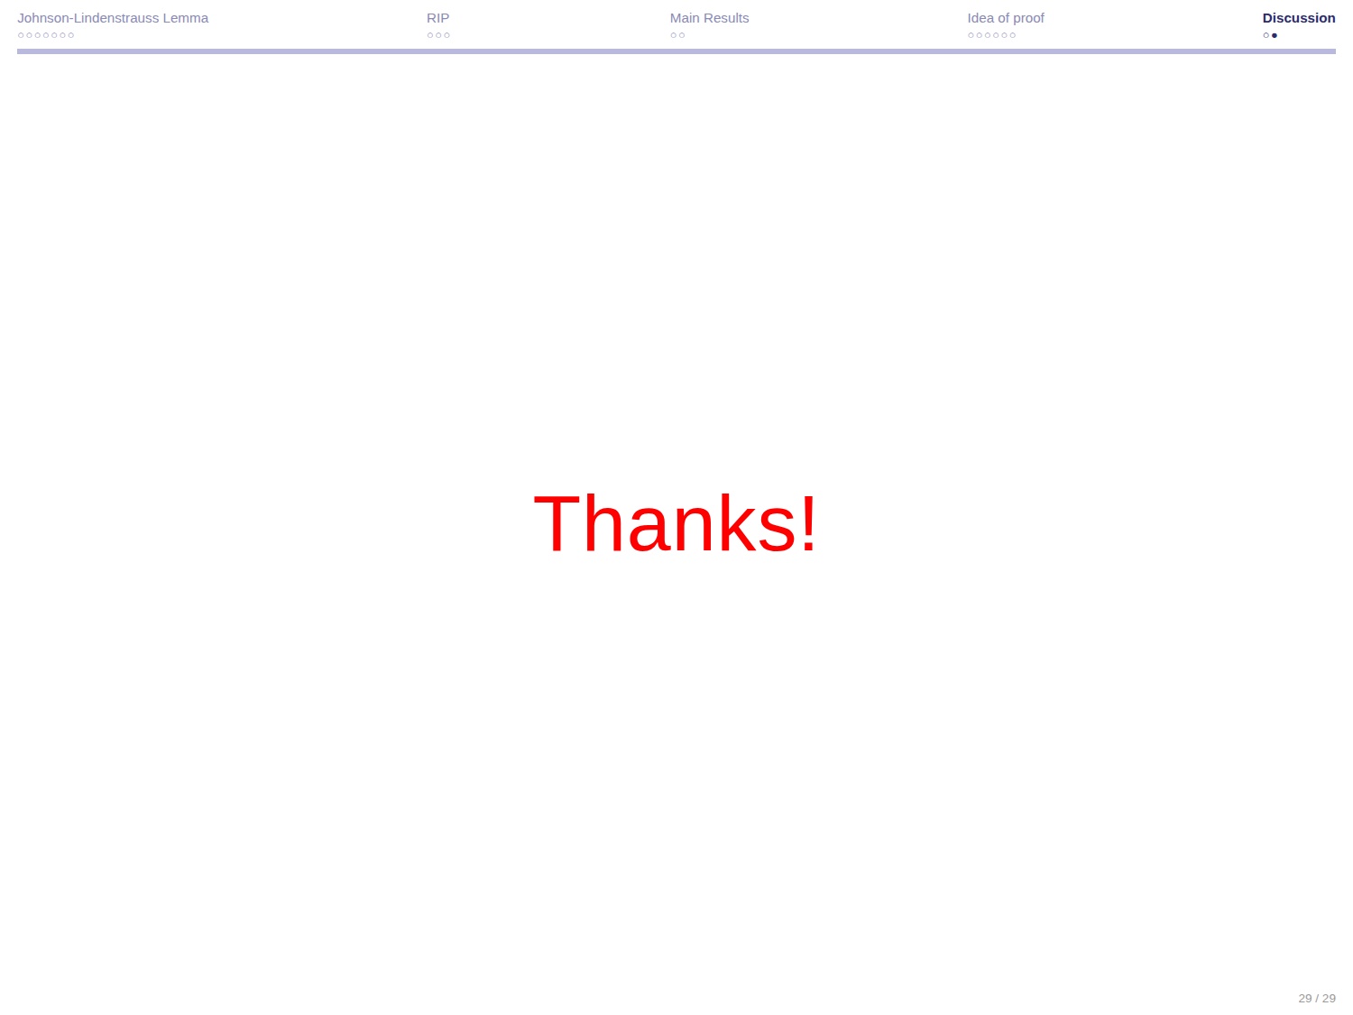Johnson-Lindenstrauss Lemma
○○○○○○○
RIP
○○○
Main Results
○○
Idea of proof
○○○○○○
Discussion
○●
Thanks!
29 / 29